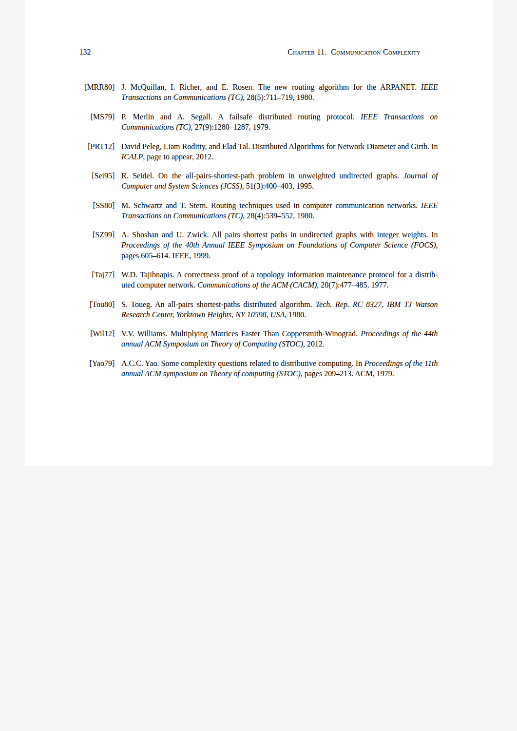132 Chapter 11. Communication Complexity
[MRR80]
J. McQuillan, I. Richer, and E. Rosen. The new routing algorithm for the ARPANET. IEEE Transactions on Communications (TC), 28(5):711–719, 1980.
[MS79]
P. Merlin and A. Segall. A failsafe distributed routing protocol. IEEE Transactions on Communications (TC), 27(9):1280–1287, 1979.
[PRT12]
David Peleg, Liam Roditty, and Elad Tal. Distributed Algorithms for Network Diameter and Girth. In ICALP, page to appear, 2012.
[Sei95]
R. Seidel. On the all-pairs-shortest-path problem in unweighted undirected graphs. Journal of Computer and System Sciences (JCSS), 51(3):400–403, 1995.
[SS80]
M. Schwartz and T. Stern. Routing techniques used in computer communication networks. IEEE Transactions on Communications (TC), 28(4):539–552, 1980.
[SZ99]
A. Shoshan and U. Zwick. All pairs shortest paths in undirected graphs with integer weights. In Proceedings of the 40th Annual IEEE Symposium on Foundations of Computer Science (FOCS), pages 605–614. IEEE, 1999.
[Taj77]
W.D. Tajibnapis. A correctness proof of a topology information maintenance protocol for a distributed computer network. Communications of the ACM (CACM), 20(7):477–485, 1977.
[Tou80]
S. Toueg. An all-pairs shortest-paths distributed algorithm. Tech. Rep. RC 8327, IBM TJ Watson Research Center, Yorktown Heights, NY 10598, USA, 1980.
[Wil12]
V.V. Williams. Multiplying Matrices Faster Than Coppersmith-Winograd. Proceedings of the 44th annual ACM Symposium on Theory of Computing (STOC), 2012.
[Yao79]
A.C.C. Yao. Some complexity questions related to distributive computing. In Proceedings of the 11th annual ACM symposium on Theory of computing (STOC), pages 209–213. ACM, 1979.